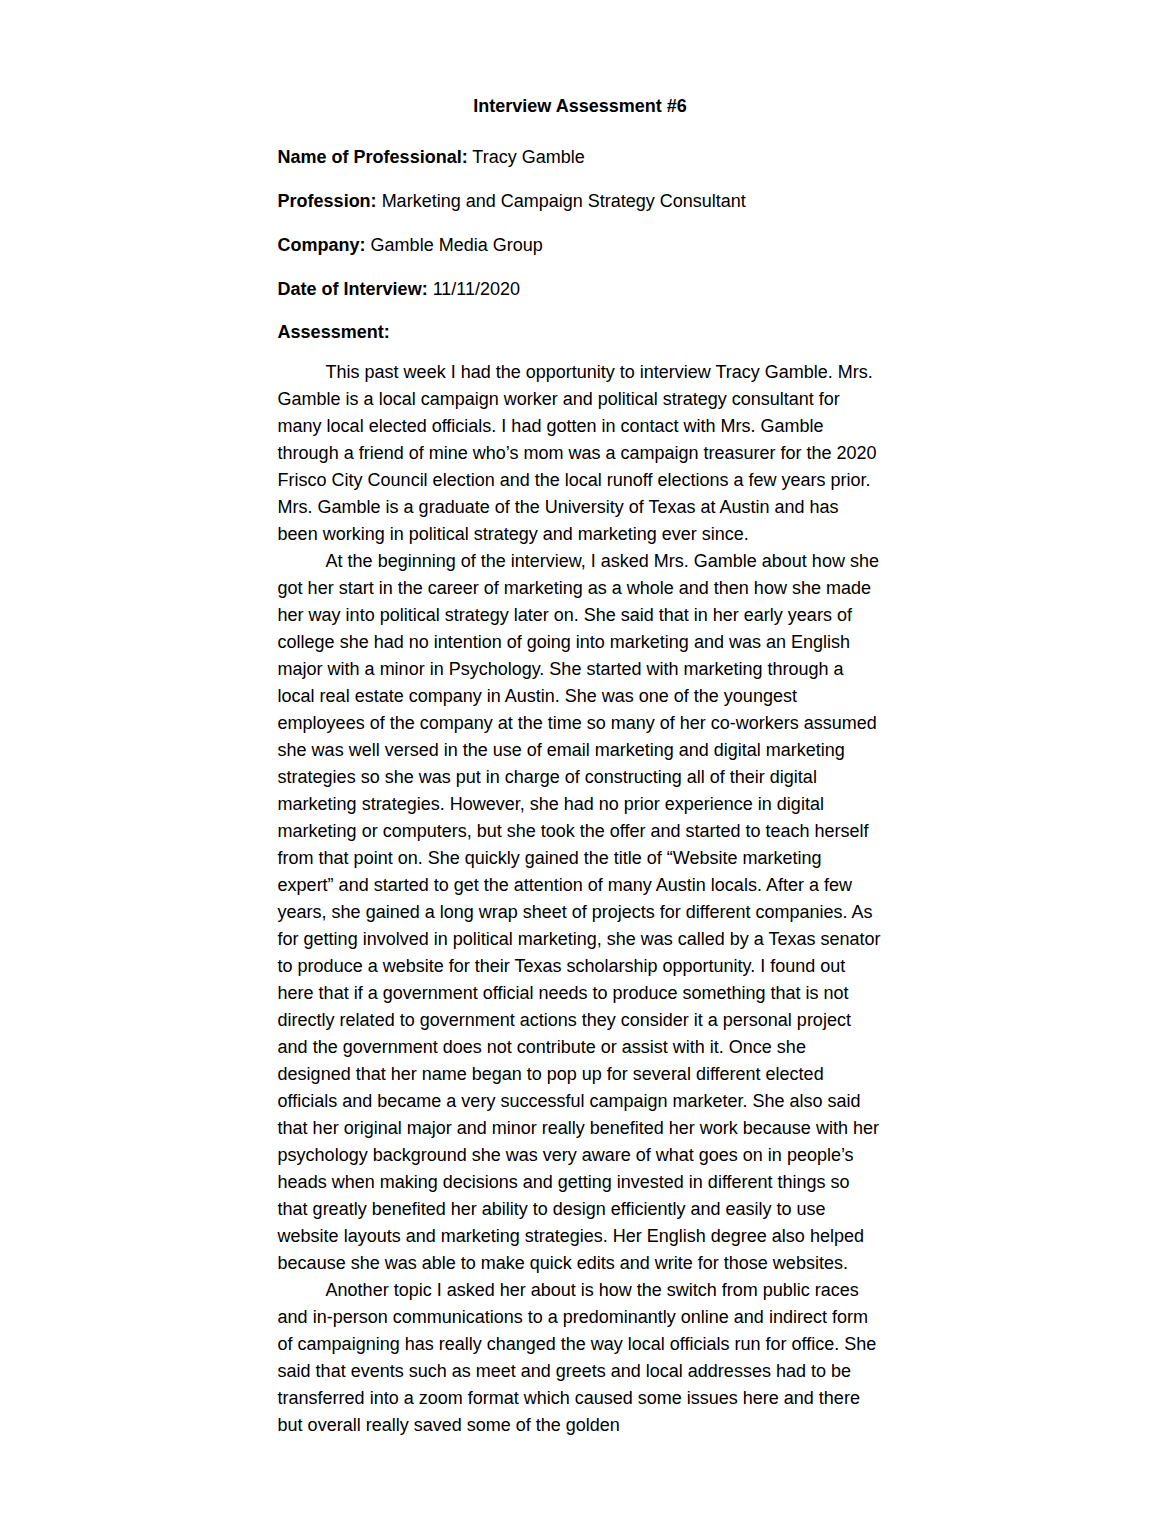Interview Assessment #6
Name of Professional: Tracy Gamble
Profession: Marketing and Campaign Strategy Consultant
Company: Gamble Media Group
Date of Interview: 11/11/2020
Assessment:
This past week I had the opportunity to interview Tracy Gamble. Mrs. Gamble is a local campaign worker and political strategy consultant for many local elected officials. I had gotten in contact with Mrs. Gamble through a friend of mine who’s mom was a campaign treasurer for the 2020 Frisco City Council election and the local runoff elections a few years prior. Mrs. Gamble is a graduate of the University of Texas at Austin and has been working in political strategy and marketing ever since.
At the beginning of the interview, I asked Mrs. Gamble about how she got her start in the career of marketing as a whole and then how she made her way into political strategy later on. She said that in her early years of college she had no intention of going into marketing and was an English major with a minor in Psychology. She started with marketing through a local real estate company in Austin. She was one of the youngest employees of the company at the time so many of her co-workers assumed she was well versed in the use of email marketing and digital marketing strategies so she was put in charge of constructing all of their digital marketing strategies. However, she had no prior experience in digital marketing or computers, but she took the offer and started to teach herself from that point on. She quickly gained the title of “Website marketing expert” and started to get the attention of many Austin locals. After a few years, she gained a long wrap sheet of projects for different companies. As for getting involved in political marketing, she was called by a Texas senator to produce a website for their Texas scholarship opportunity. I found out here that if a government official needs to produce something that is not directly related to government actions they consider it a personal project and the government does not contribute or assist with it. Once she designed that her name began to pop up for several different elected officials and became a very successful campaign marketer. She also said that her original major and minor really benefited her work because with her psychology background she was very aware of what goes on in people’s heads when making decisions and getting invested in different things so that greatly benefited her ability to design efficiently and easily to use website layouts and marketing strategies. Her English degree also helped because she was able to make quick edits and write for those websites.
Another topic I asked her about is how the switch from public races and in-person communications to a predominantly online and indirect form of campaigning has really changed the way local officials run for office. She said that events such as meet and greets and local addresses had to be transferred into a zoom format which caused some issues here and there but overall really saved some of the golden